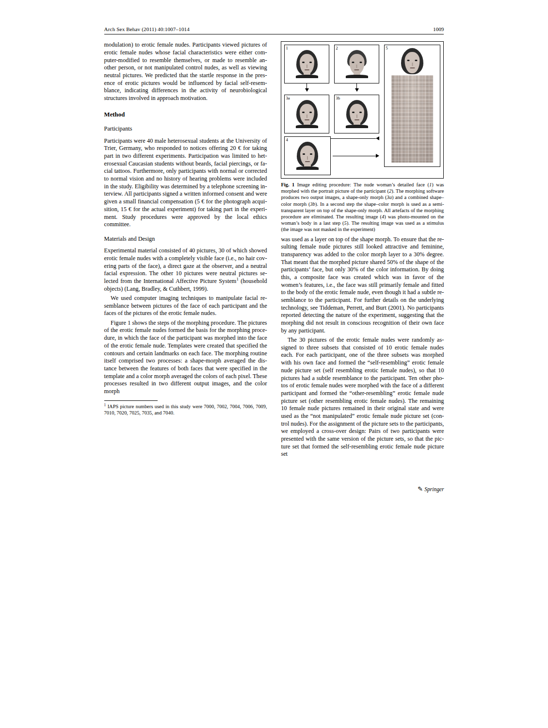Arch Sex Behav (2011) 40:1007–1014
1009
modulation) to erotic female nudes. Participants viewed pictures of erotic female nudes whose facial characteristics were either computer-modified to resemble themselves, or made to resemble another person, or not manipulated control nudes, as well as viewing neutral pictures. We predicted that the startle response in the presence of erotic pictures would be influenced by facial self-resemblance, indicating differences in the activity of neurobiological structures involved in approach motivation.
Method
Participants
Participants were 40 male heterosexual students at the University of Trier, Germany, who responded to notices offering 20 € for taking part in two different experiments. Participation was limited to heterosexual Caucasian students without beards, facial piercings, or facial tattoos. Furthermore, only participants with normal or corrected to normal vision and no history of hearing problems were included in the study. Eligibility was determined by a telephone screening interview. All participants signed a written informed consent and were given a small financial compensation (5 € for the photograph acquisition, 15 € for the actual experiment) for taking part in the experiment. Study procedures were approved by the local ethics committee.
Materials and Design
Experimental material consisted of 40 pictures, 30 of which showed erotic female nudes with a completely visible face (i.e., no hair covering parts of the face), a direct gaze at the observer, and a neutral facial expression. The other 10 pictures were neutral pictures selected from the International Affective Picture System1 (household objects) (Lang, Bradley, & Cuthbert, 1999).
We used computer imaging techniques to manipulate facial resemblance between pictures of the face of each participant and the faces of the pictures of the erotic female nudes.
Figure 1 shows the steps of the morphing procedure. The pictures of the erotic female nudes formed the basis for the morphing procedure, in which the face of the participant was morphed into the face of the erotic female nude. Templates were created that specified the contours and certain landmarks on each face. The morphing routine itself comprised two processes: a shape-morph averaged the distance between the features of both faces that were specified in the template and a color morph averaged the colors of each pixel. These processes resulted in two different output images, and the color morph
1 IAPS picture numbers used in this study were 7000, 7002, 7004, 7006, 7009, 7010, 7020, 7025, 7035, and 7040.
1
2
5
3a
3b
4
Fig. 1 Image editing procedure: The nude woman’s detailed face (1) was morphed with the portrait picture of the participant (2). The morphing software produces two output images, a shape-only morph (3a) and a combined shape–color morph (3b). In a second step the shape–color morph is used as a semi-transparent layer on top of the shape-only morph. All artefacts of the morphing procedure are eliminated. The resulting image (4) was photo-mounted on the woman’s body in a last step (5). The resulting image was used as a stimulus (the image was not masked in the experiment)
was used as a layer on top of the shape morph. To ensure that the resulting female nude pictures still looked attractive and feminine, transparency was added to the color morph layer to a 30% degree. That meant that the morphed picture shared 50% of the shape of the participants’ face, but only 30% of the color information. By doing this, a composite face was created which was in favor of the women’s features, i.e., the face was still primarily female and fitted to the body of the erotic female nude, even though it had a subtle resemblance to the participant. For further details on the underlying technology, see Tiddeman, Perrett, and Burt (2001). No participants reported detecting the nature of the experiment, suggesting that the morphing did not result in conscious recognition of their own face by any participant.
The 30 pictures of the erotic female nudes were randomly assigned to three subsets that consisted of 10 erotic female nudes each. For each participant, one of the three subsets was morphed with his own face and formed the “self-resembling” erotic female nude picture set (self resembling erotic female nudes), so that 10 pictures had a subtle resemblance to the participant. Ten other photos of erotic female nudes were morphed with the face of a different participant and formed the “other-resembling” erotic female nude picture set (other resembling erotic female nudes). The remaining 10 female nude pictures remained in their original state and were used as the “not manipulated” erotic female nude picture set (control nudes). For the assignment of the picture sets to the participants, we employed a cross-over design: Pairs of two participants were presented with the same version of the picture sets, so that the picture set that formed the self-resembling erotic female nude picture set
✎Springer